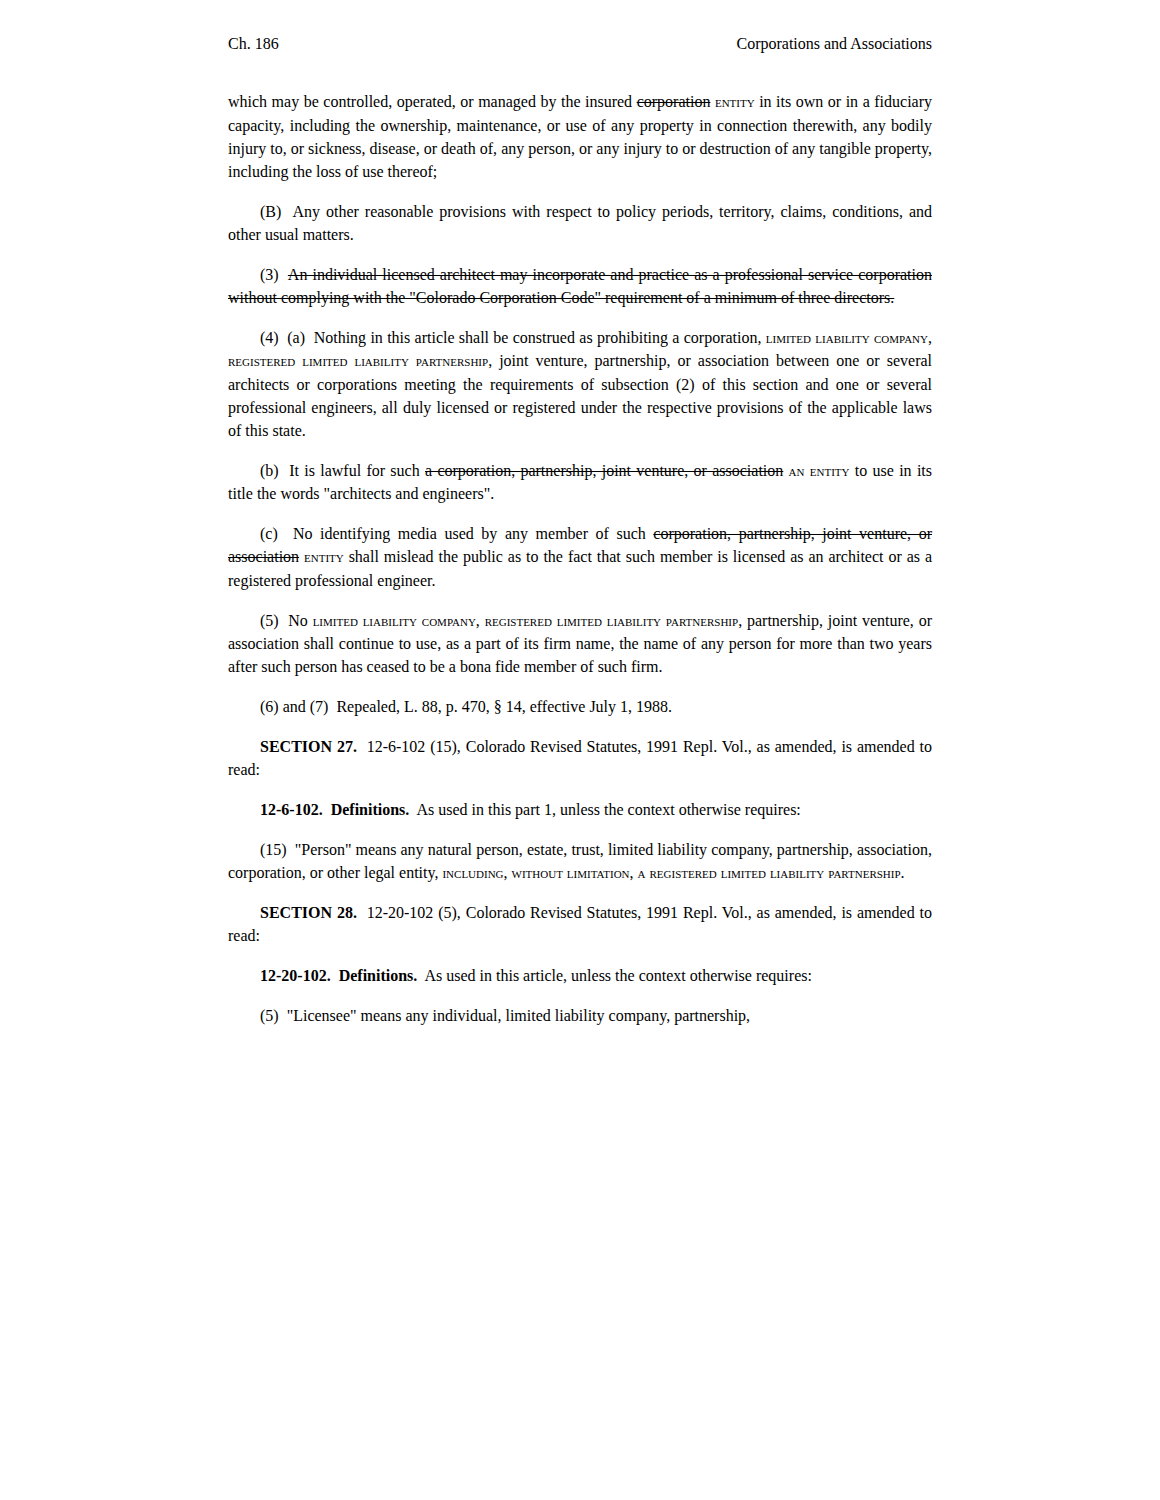Ch. 186 Corporations and Associations
which may be controlled, operated, or managed by the insured corporation entity in its own or in a fiduciary capacity, including the ownership, maintenance, or use of any property in connection therewith, any bodily injury to, or sickness, disease, or death of, any person, or any injury to or destruction of any tangible property, including the loss of use thereof;
(B) Any other reasonable provisions with respect to policy periods, territory, claims, conditions, and other usual matters.
(3) An individual licensed architect may incorporate and practice as a professional service corporation without complying with the "Colorado Corporation Code" requirement of a minimum of three directors.
(4) (a) Nothing in this article shall be construed as prohibiting a corporation, limited liability company, registered limited liability partnership, joint venture, partnership, or association between one or several architects or corporations meeting the requirements of subsection (2) of this section and one or several professional engineers, all duly licensed or registered under the respective provisions of the applicable laws of this state.
(b) It is lawful for such a corporation, partnership, joint venture, or association an entity to use in its title the words "architects and engineers".
(c) No identifying media used by any member of such corporation, partnership, joint venture, or association entity shall mislead the public as to the fact that such member is licensed as an architect or as a registered professional engineer.
(5) No limited liability company, registered limited liability partnership, partnership, joint venture, or association shall continue to use, as a part of its firm name, the name of any person for more than two years after such person has ceased to be a bona fide member of such firm.
(6) and (7) Repealed, L. 88, p. 470, § 14, effective July 1, 1988.
SECTION 27. 12-6-102 (15), Colorado Revised Statutes, 1991 Repl. Vol., as amended, is amended to read:
12-6-102. Definitions. As used in this part 1, unless the context otherwise requires:
(15) "Person" means any natural person, estate, trust, limited liability company, partnership, association, corporation, or other legal entity, including, without limitation, a registered limited liability partnership.
SECTION 28. 12-20-102 (5), Colorado Revised Statutes, 1991 Repl. Vol., as amended, is amended to read:
12-20-102. Definitions. As used in this article, unless the context otherwise requires:
(5) "Licensee" means any individual, limited liability company, partnership,